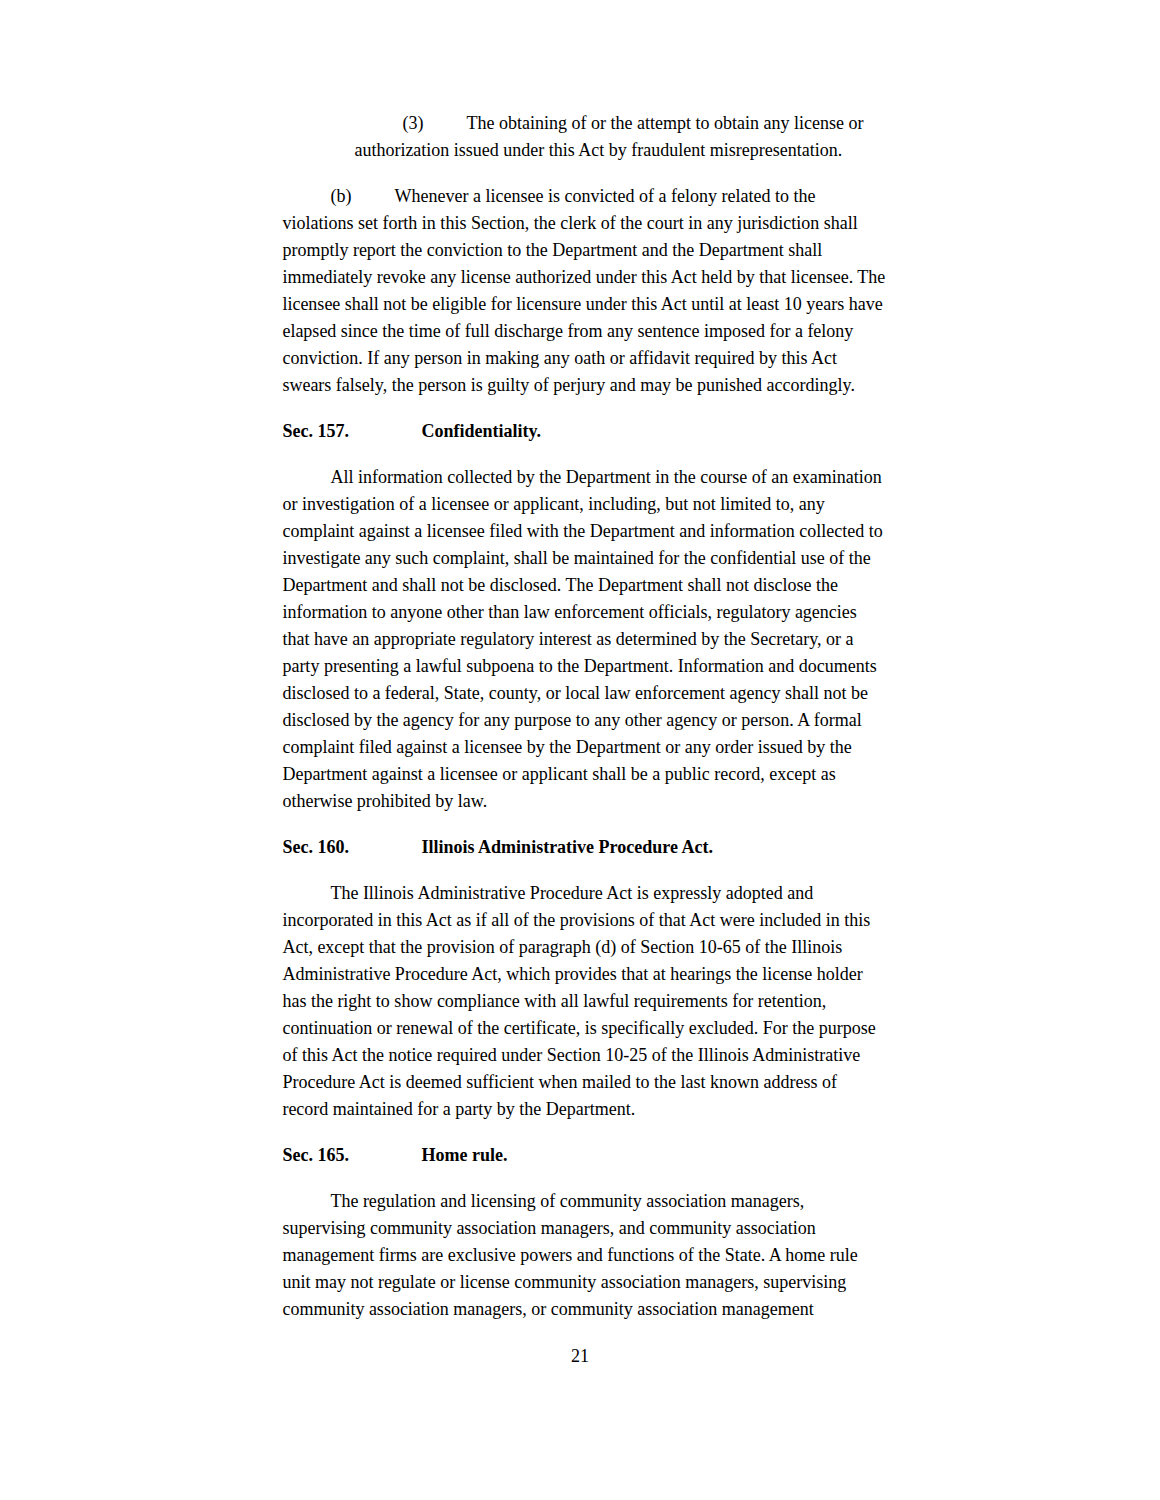(3) The obtaining of or the attempt to obtain any license or authorization issued under this Act by fraudulent misrepresentation.
(b) Whenever a licensee is convicted of a felony related to the violations set forth in this Section, the clerk of the court in any jurisdiction shall promptly report the conviction to the Department and the Department shall immediately revoke any license authorized under this Act held by that licensee. The licensee shall not be eligible for licensure under this Act until at least 10 years have elapsed since the time of full discharge from any sentence imposed for a felony conviction. If any person in making any oath or affidavit required by this Act swears falsely, the person is guilty of perjury and may be punished accordingly.
Sec. 157. Confidentiality.
All information collected by the Department in the course of an examination or investigation of a licensee or applicant, including, but not limited to, any complaint against a licensee filed with the Department and information collected to investigate any such complaint, shall be maintained for the confidential use of the Department and shall not be disclosed. The Department shall not disclose the information to anyone other than law enforcement officials, regulatory agencies that have an appropriate regulatory interest as determined by the Secretary, or a party presenting a lawful subpoena to the Department. Information and documents disclosed to a federal, State, county, or local law enforcement agency shall not be disclosed by the agency for any purpose to any other agency or person. A formal complaint filed against a licensee by the Department or any order issued by the Department against a licensee or applicant shall be a public record, except as otherwise prohibited by law.
Sec. 160. Illinois Administrative Procedure Act.
The Illinois Administrative Procedure Act is expressly adopted and incorporated in this Act as if all of the provisions of that Act were included in this Act, except that the provision of paragraph (d) of Section 10-65 of the Illinois Administrative Procedure Act, which provides that at hearings the license holder has the right to show compliance with all lawful requirements for retention, continuation or renewal of the certificate, is specifically excluded. For the purpose of this Act the notice required under Section 10-25 of the Illinois Administrative Procedure Act is deemed sufficient when mailed to the last known address of record maintained for a party by the Department.
Sec. 165. Home rule.
The regulation and licensing of community association managers, supervising community association managers, and community association management firms are exclusive powers and functions of the State. A home rule unit may not regulate or license community association managers, supervising community association managers, or community association management
21